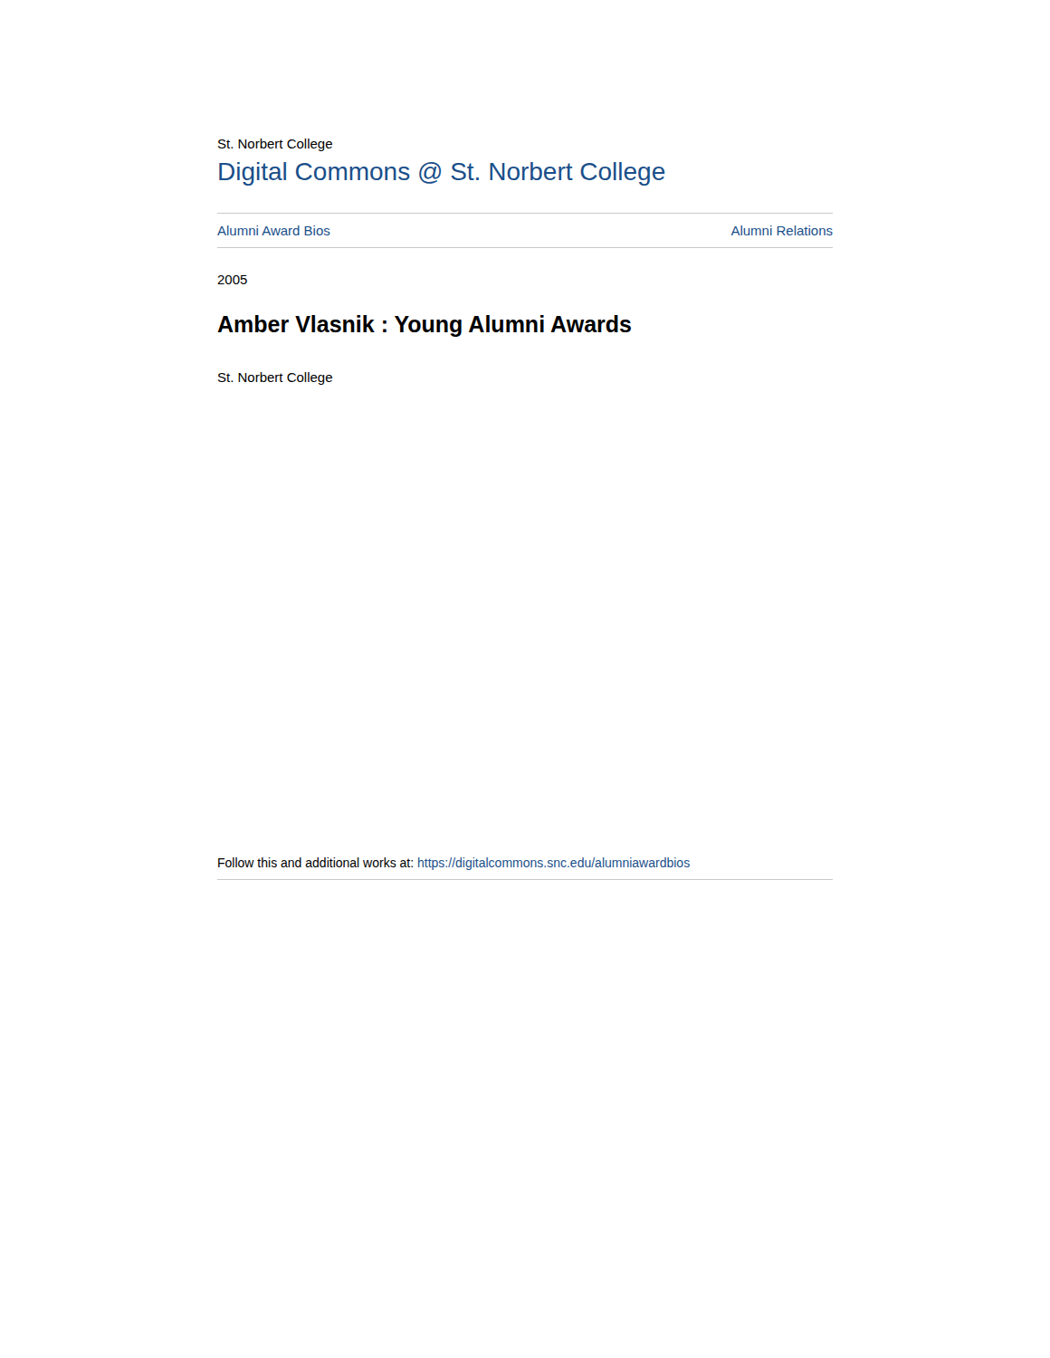St. Norbert College
Digital Commons @ St. Norbert College
Alumni Award Bios Alumni Relations
2005
Amber Vlasnik : Young Alumni Awards
St. Norbert College
Follow this and additional works at: https://digitalcommons.snc.edu/alumniawardbios